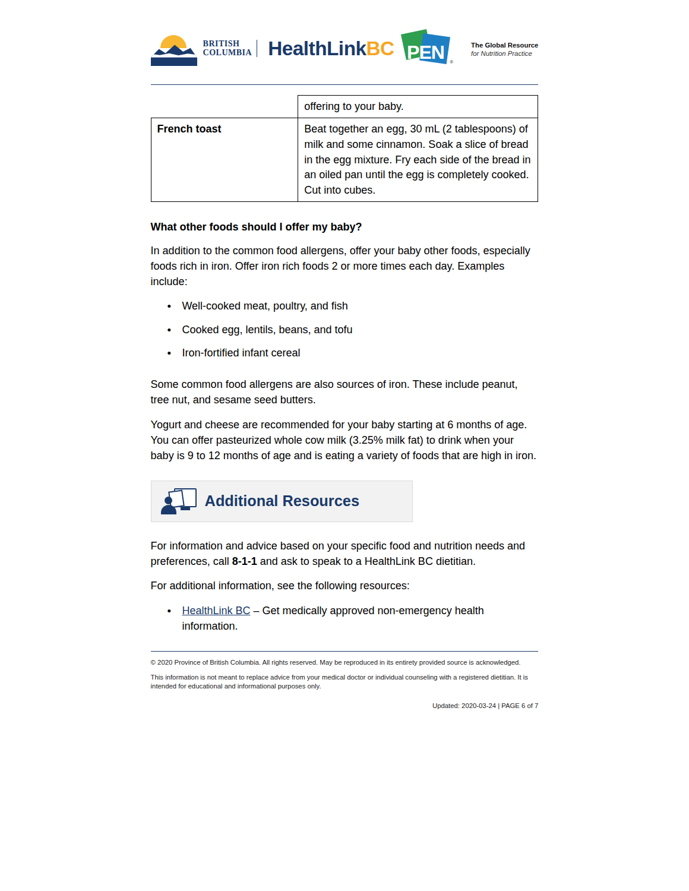BRITISH
COLUMBIA
HealthLinkBC
PEN
®
The Global Resource
for Nutrition Practice
| | offering to your baby. |
| French toast | Beat together an egg, 30 mL (2 tablespoons) of milk and some cinnamon. Soak a slice of bread in the egg mixture. Fry each side of the bread in an oiled pan until the egg is completely cooked. Cut into cubes. |
What other foods should I offer my baby?
In addition to the common food allergens, offer your baby other foods, especially foods rich in iron. Offer iron rich foods 2 or more times each day. Examples include:
Well-cooked meat, poultry, and fish
Cooked egg, lentils, beans, and tofu
Iron-fortified infant cereal
Some common food allergens are also sources of iron. These include peanut, tree nut, and sesame seed butters.
Yogurt and cheese are recommended for your baby starting at 6 months of age. You can offer pasteurized whole cow milk (3.25% milk fat) to drink when your baby is 9 to 12 months of age and is eating a variety of foods that are high in iron.
Additional Resources
For information and advice based on your specific food and nutrition needs and preferences, call 8-1-1 and ask to speak to a HealthLink BC dietitian.
For additional information, see the following resources:
HealthLink BC – Get medically approved non-emergency health information.
© 2020 Province of British Columbia. All rights reserved. May be reproduced in its entirety provided source is acknowledged.
This information is not meant to replace advice from your medical doctor or individual counseling with a registered dietitian. It is intended for educational and informational purposes only.
Updated: 2020-03-24 | PAGE 6 of 7